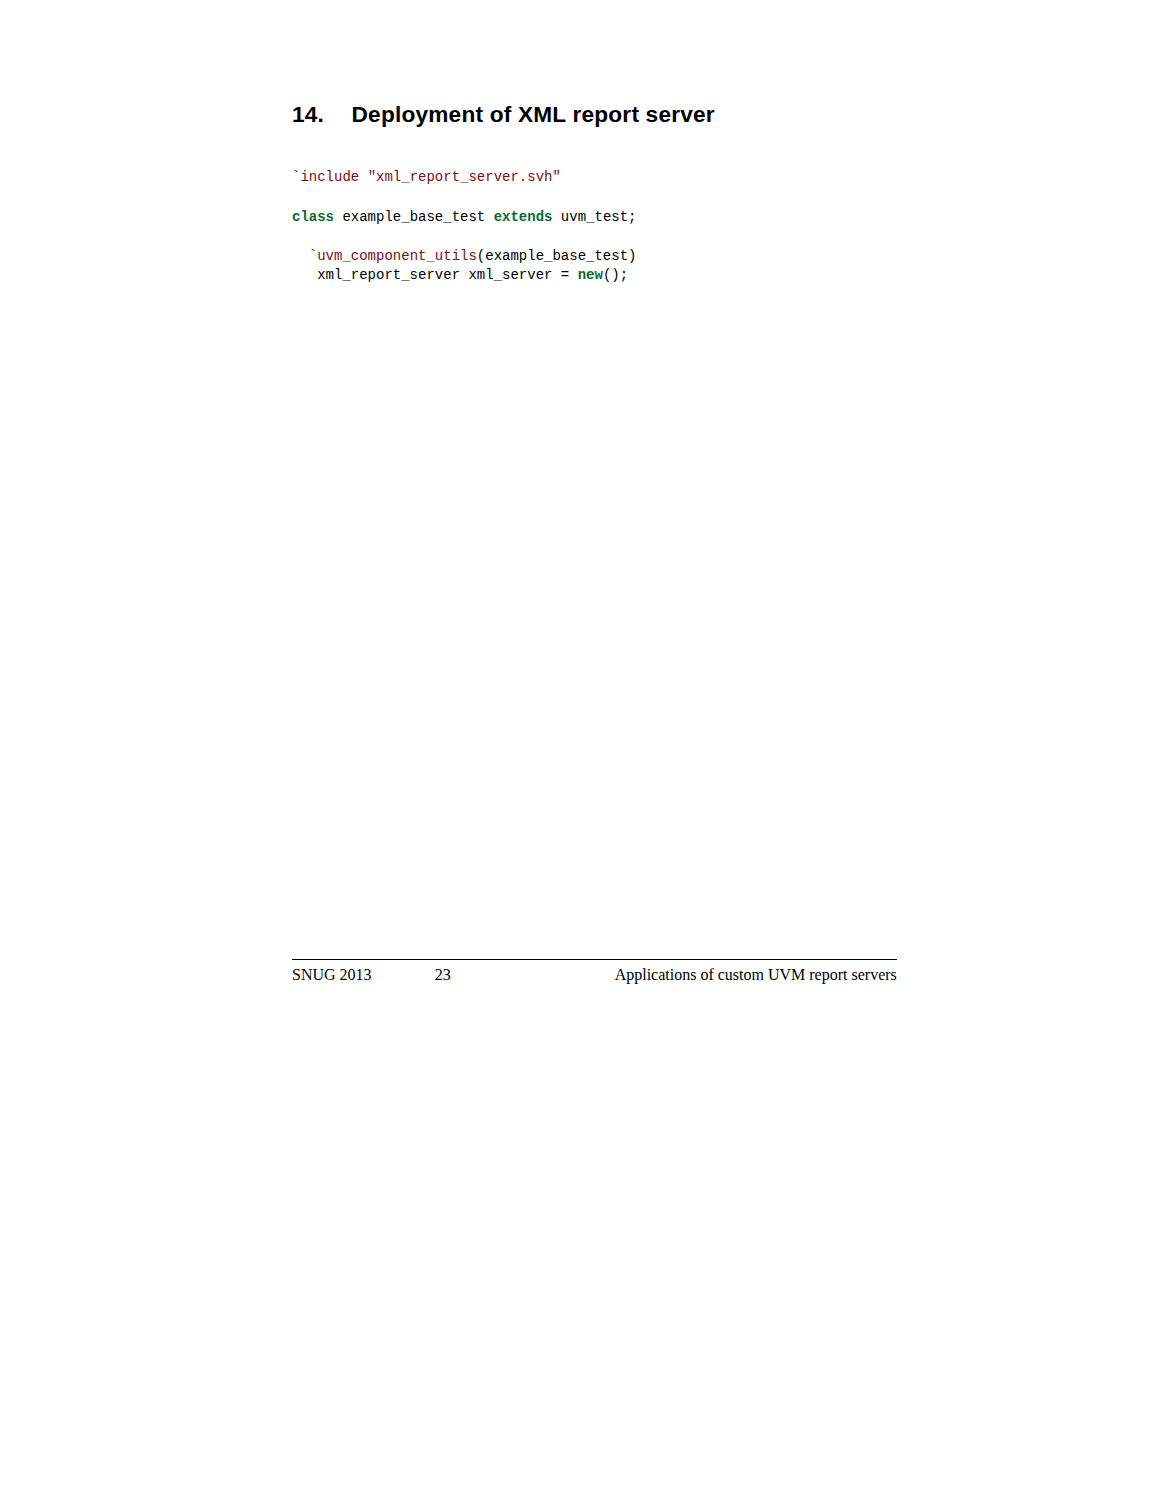14. Deployment of XML report server
`include "xml_report_server.svh"
class example_base_test extends uvm_test;
  `uvm_component_utils(example_base_test)
   xml_report_server xml_server = new();
SNUG 2013
23
Applications of custom UVM report servers